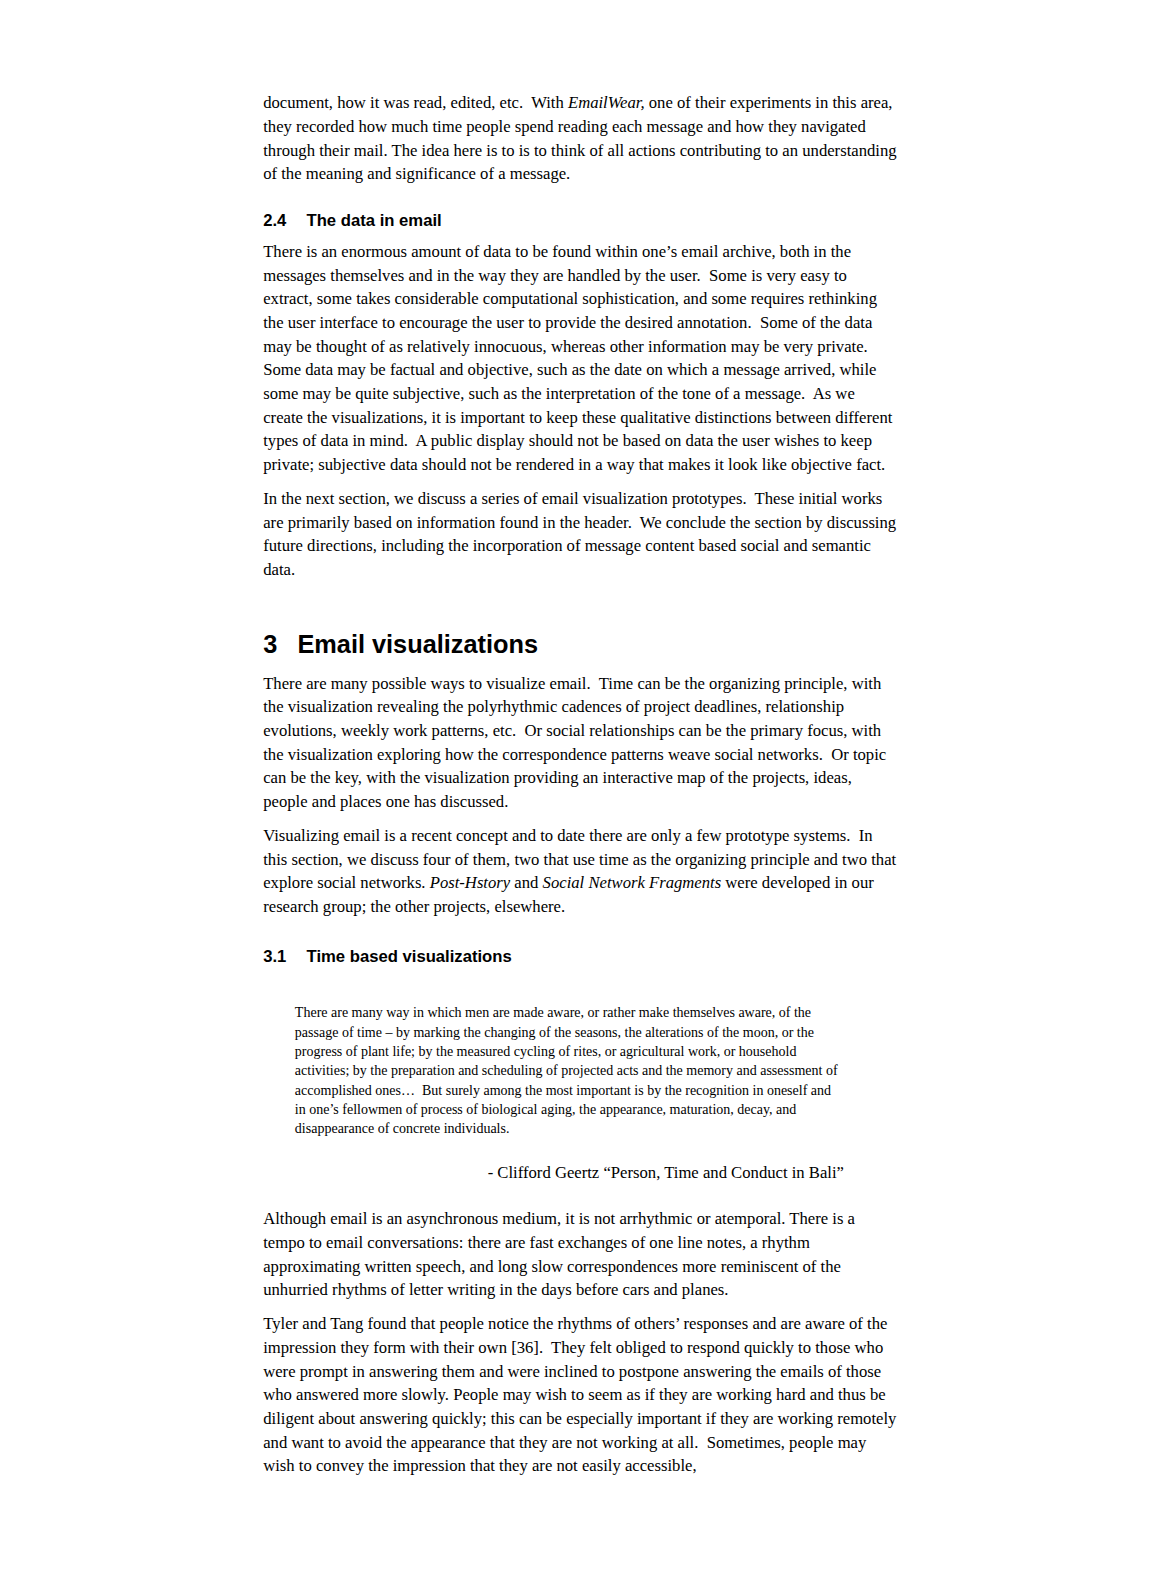document, how it was read, edited, etc. With EmailWear, one of their experiments in this area, they recorded how much time people spend reading each message and how they navigated through their mail. The idea here is to is to think of all actions contributing to an understanding of the meaning and significance of a message.
2.4 The data in email
There is an enormous amount of data to be found within one’s email archive, both in the messages themselves and in the way they are handled by the user. Some is very easy to extract, some takes considerable computational sophistication, and some requires rethinking the user interface to encourage the user to provide the desired annotation. Some of the data may be thought of as relatively innocuous, whereas other information may be very private. Some data may be factual and objective, such as the date on which a message arrived, while some may be quite subjective, such as the interpretation of the tone of a message. As we create the visualizations, it is important to keep these qualitative distinctions between different types of data in mind. A public display should not be based on data the user wishes to keep private; subjective data should not be rendered in a way that makes it look like objective fact.
In the next section, we discuss a series of email visualization prototypes. These initial works are primarily based on information found in the header. We conclude the section by discussing future directions, including the incorporation of message content based social and semantic data.
3 Email visualizations
There are many possible ways to visualize email. Time can be the organizing principle, with the visualization revealing the polyrhythmic cadences of project deadlines, relationship evolutions, weekly work patterns, etc. Or social relationships can be the primary focus, with the visualization exploring how the correspondence patterns weave social networks. Or topic can be the key, with the visualization providing an interactive map of the projects, ideas, people and places one has discussed.
Visualizing email is a recent concept and to date there are only a few prototype systems. In this section, we discuss four of them, two that use time as the organizing principle and two that explore social networks. Post-Hstory and Social Network Fragments were developed in our research group; the other projects, elsewhere.
3.1 Time based visualizations
There are many way in which men are made aware, or rather make themselves aware, of the passage of time – by marking the changing of the seasons, the alterations of the moon, or the progress of plant life; by the measured cycling of rites, or agricultural work, or household activities; by the preparation and scheduling of projected acts and the memory and assessment of accomplished ones… But surely among the most important is by the recognition in oneself and in one’s fellowmen of process of biological aging, the appearance, maturation, decay, and disappearance of concrete individuals.
- Clifford Geertz “Person, Time and Conduct in Bali”
Although email is an asynchronous medium, it is not arrhythmic or atemporal. There is a tempo to email conversations: there are fast exchanges of one line notes, a rhythm approximating written speech, and long slow correspondences more reminiscent of the unhurried rhythms of letter writing in the days before cars and planes.
Tyler and Tang found that people notice the rhythms of others’ responses and are aware of the impression they form with their own [36]. They felt obliged to respond quickly to those who were prompt in answering them and were inclined to postpone answering the emails of those who answered more slowly. People may wish to seem as if they are working hard and thus be diligent about answering quickly; this can be especially important if they are working remotely and want to avoid the appearance that they are not working at all. Sometimes, people may wish to convey the impression that they are not easily accessible,